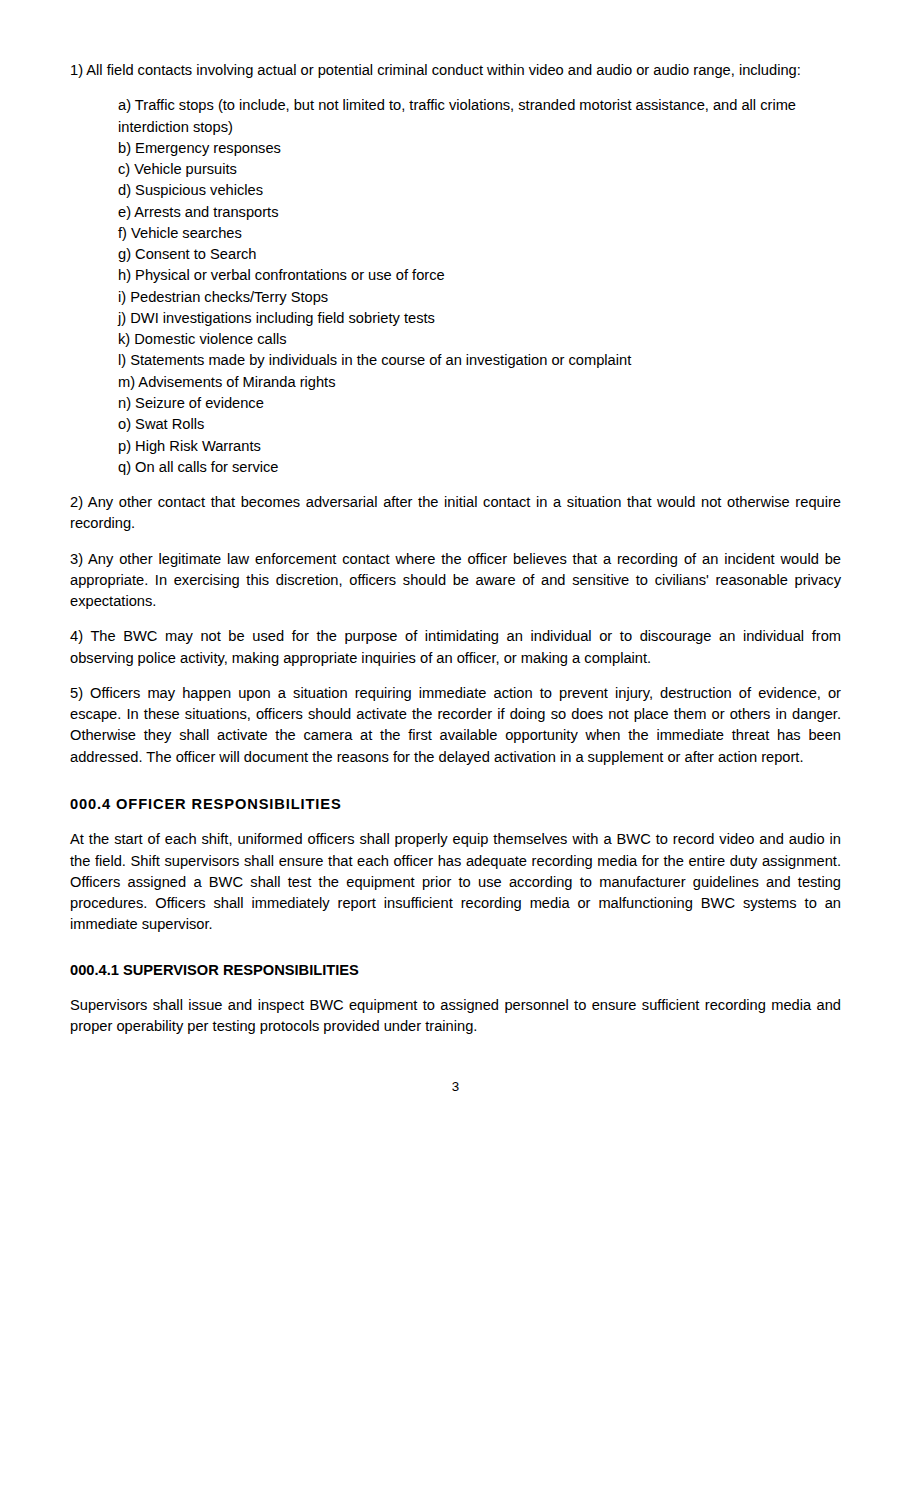1) All field contacts involving actual or potential criminal conduct within video and audio or audio range, including:
a) Traffic stops (to include, but not limited to, traffic violations, stranded motorist assistance, and all crime interdiction stops)
b) Emergency responses
c) Vehicle pursuits
d) Suspicious vehicles
e) Arrests and transports
f) Vehicle searches
g) Consent to Search
h) Physical or verbal confrontations or use of force
i) Pedestrian checks/Terry Stops
j) DWI investigations including field sobriety tests
k) Domestic violence calls
l) Statements made by individuals in the course of an investigation or complaint
m) Advisements of Miranda rights
n) Seizure of evidence
o) Swat Rolls
p) High Risk Warrants
q) On all calls for service
2) Any other contact that becomes adversarial after the initial contact in a situation that would not otherwise require recording.
3) Any other legitimate law enforcement contact where the officer believes that a recording of an incident would be appropriate. In exercising this discretion, officers should be aware of and sensitive to civilians' reasonable privacy expectations.
4) The BWC may not be used for the purpose of intimidating an individual or to discourage an individual from observing police activity, making appropriate inquiries of an officer, or making a complaint.
5) Officers may happen upon a situation requiring immediate action to prevent injury, destruction of evidence, or escape. In these situations, officers should activate the recorder if doing so does not place them or others in danger. Otherwise they shall activate the camera at the first available opportunity when the immediate threat has been addressed. The officer will document the reasons for the delayed activation in a supplement or after action report.
000.4 OFFICER RESPONSIBILITIES
At the start of each shift, uniformed officers shall properly equip themselves with a BWC to record video and audio in the field. Shift supervisors shall ensure that each officer has adequate recording media for the entire duty assignment. Officers assigned a BWC shall test the equipment prior to use according to manufacturer guidelines and testing procedures. Officers shall immediately report insufficient recording media or malfunctioning BWC systems to an immediate supervisor.
000.4.1 SUPERVISOR RESPONSIBILITIES
Supervisors shall issue and inspect BWC equipment to assigned personnel to ensure sufficient recording media and proper operability per testing protocols provided under training.
3